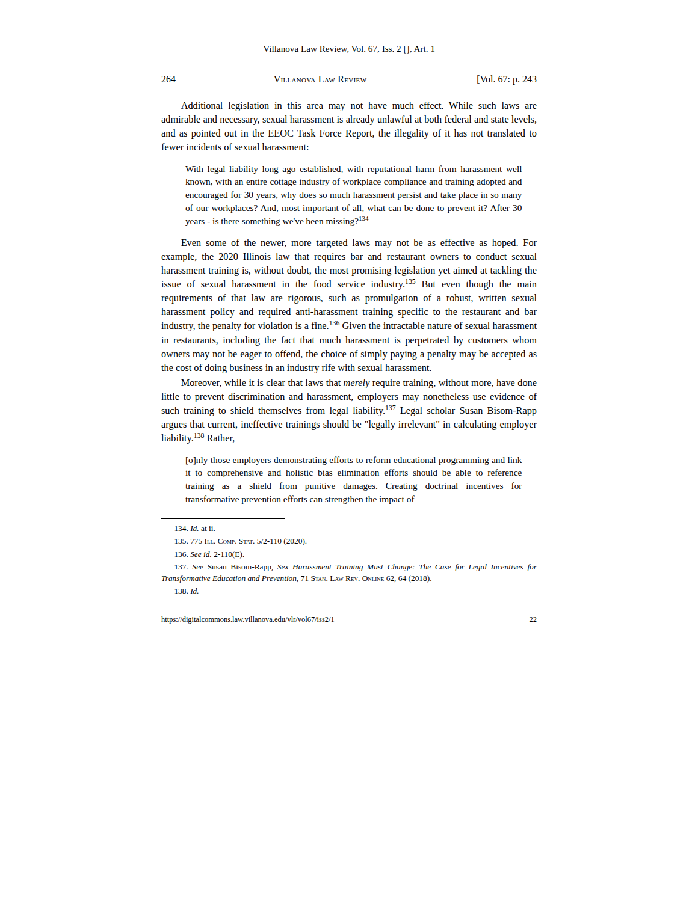Villanova Law Review, Vol. 67, Iss. 2 [], Art. 1
264
Villanova Law Review
[Vol. 67: p. 243
Additional legislation in this area may not have much effect. While such laws are admirable and necessary, sexual harassment is already unlawful at both federal and state levels, and as pointed out in the EEOC Task Force Report, the illegality of it has not translated to fewer incidents of sexual harassment:
With legal liability long ago established, with reputational harm from harassment well known, with an entire cottage industry of workplace compliance and training adopted and encouraged for 30 years, why does so much harassment persist and take place in so many of our workplaces? And, most important of all, what can be done to prevent it? After 30 years - is there something we've been missing?134
Even some of the newer, more targeted laws may not be as effective as hoped. For example, the 2020 Illinois law that requires bar and restaurant owners to conduct sexual harassment training is, without doubt, the most promising legislation yet aimed at tackling the issue of sexual harassment in the food service industry.135 But even though the main requirements of that law are rigorous, such as promulgation of a robust, written sexual harassment policy and required anti-harassment training specific to the restaurant and bar industry, the penalty for violation is a fine.136 Given the intractable nature of sexual harassment in restaurants, including the fact that much harassment is perpetrated by customers whom owners may not be eager to offend, the choice of simply paying a penalty may be accepted as the cost of doing business in an industry rife with sexual harassment.
Moreover, while it is clear that laws that merely require training, without more, have done little to prevent discrimination and harassment, employers may nonetheless use evidence of such training to shield themselves from legal liability.137 Legal scholar Susan Bisom-Rapp argues that current, ineffective trainings should be "legally irrelevant" in calculating employer liability.138 Rather,
[o]nly those employers demonstrating efforts to reform educational programming and link it to comprehensive and holistic bias elimination efforts should be able to reference training as a shield from punitive damages. Creating doctrinal incentives for transformative prevention efforts can strengthen the impact of
134. Id. at ii.
135. 775 Ill. Comp. Stat. 5/2-110 (2020).
136. See id. 2-110(E).
137. See Susan Bisom-Rapp, Sex Harassment Training Must Change: The Case for Legal Incentives for Transformative Education and Prevention, 71 Stan. Law Rev. Online 62, 64 (2018).
138. Id.
https://digitalcommons.law.villanova.edu/vlr/vol67/iss2/1 22